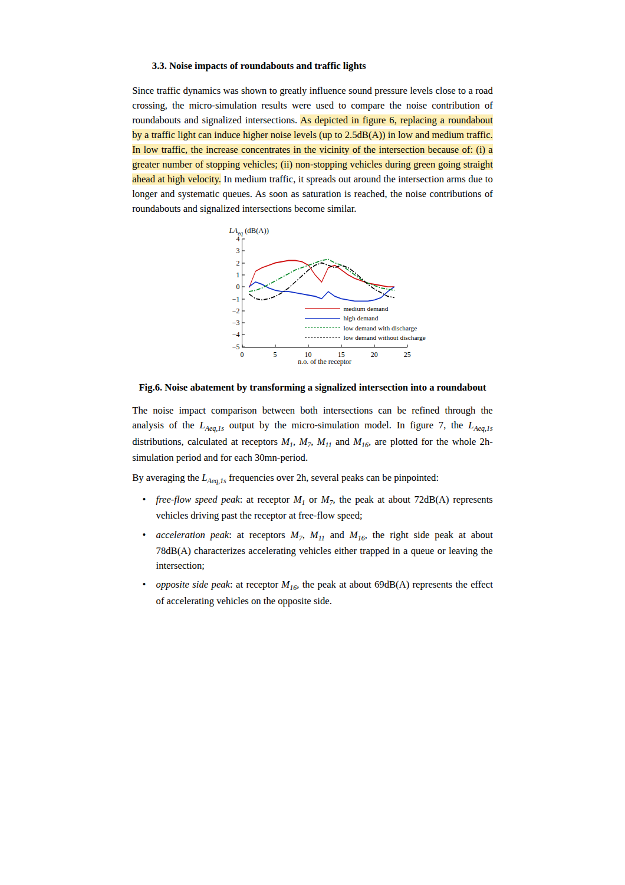3.3. Noise impacts of roundabouts and traffic lights
Since traffic dynamics was shown to greatly influence sound pressure levels close to a road crossing, the micro-simulation results were used to compare the noise contribution of roundabouts and signalized intersections. As depicted in figure 6, replacing a roundabout by a traffic light can induce higher noise levels (up to 2.5dB(A)) in low and medium traffic. In low traffic, the increase concentrates in the vicinity of the intersection because of: (i) a greater number of stopping vehicles; (ii) non-stopping vehicles during green going straight ahead at high velocity. In medium traffic, it spreads out around the intersection arms due to longer and systematic queues. As soon as saturation is reached, the noise contributions of roundabouts and signalized intersections become similar.
LA eq (dB(A))
4
3
2
1
0
−1
−2
−3
−4
−5
0
5
10
15
20
25
n.o. of the receptor
medium demand
high demand
low demand with discharge
low demand without discharge
Fig.6. Noise abatement by transforming a signalized intersection into a roundabout
The noise impact comparison between both intersections can be refined through the analysis of the LAeq,1s output by the micro-simulation model. In figure 7, the LAeq,1s distributions, calculated at receptors M1, M7, M11 and M16, are plotted for the whole 2h-simulation period and for each 30mn-period.
By averaging the LAeq,1s frequencies over 2h, several peaks can be pinpointed:
free-flow speed peak: at receptor M1 or M7, the peak at about 72dB(A) represents vehicles driving past the receptor at free-flow speed;
acceleration peak: at receptors M7, M11 and M16, the right side peak at about 78dB(A) characterizes accelerating vehicles either trapped in a queue or leaving the intersection;
opposite side peak: at receptor M16, the peak at about 69dB(A) represents the effect of accelerating vehicles on the opposite side.